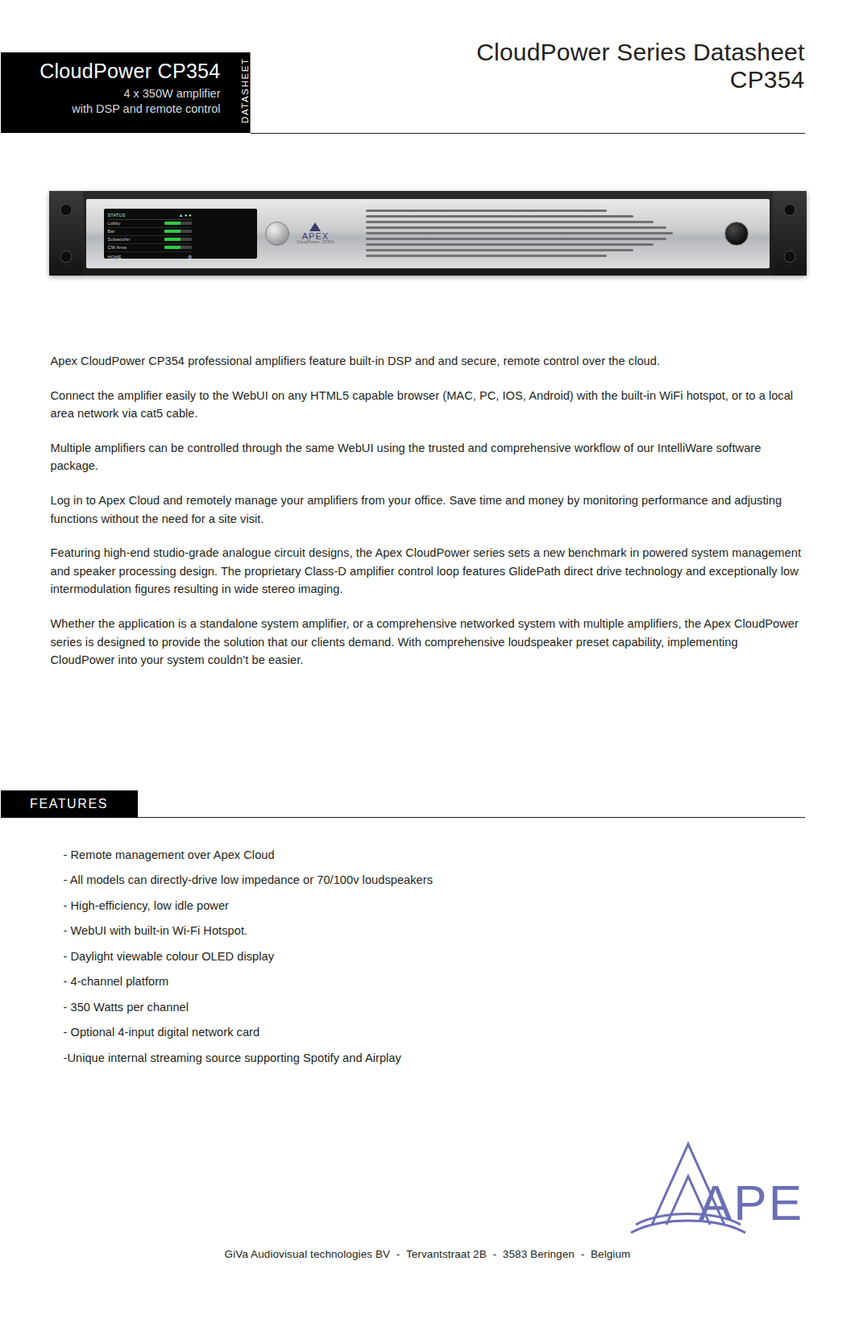CloudPower CP354
4 x 350W amplifier
with DSP and remote control
DATASHEET
CloudPower Series Datasheet
CP354
STATUS▲ ● ●
Lobby
Bar
Subwoofer
CW Area
HOME⚙
APEX
CloudPower CP354
Apex CloudPower CP354 professional amplifiers feature built-in DSP and and secure, remote control over the cloud.
Connect the amplifier easily to the WebUI on any HTML5 capable browser (MAC, PC, IOS, Android) with the built-in WiFi hotspot, or to a local area network via cat5 cable.
Multiple amplifiers can be controlled through the same WebUI using the trusted and comprehensive workflow of our IntelliWare software package.
Log in to Apex Cloud and remotely manage your amplifiers from your office. Save time and money by monitoring performance and adjusting functions without the need for a site visit.
Featuring high-end studio-grade analogue circuit designs, the Apex CloudPower series sets a new benchmark in powered system management and speaker processing design. The proprietary Class-D amplifier control loop features GlidePath direct drive technology and exceptionally low intermodulation figures resulting in wide stereo imaging.
Whether the application is a standalone system amplifier, or a comprehensive networked system with multiple amplifiers, the Apex CloudPower series is designed to provide the solution that our clients demand. With comprehensive loudspeaker preset capability, implementing CloudPower into your system couldn’t be easier.
FEATURES
- Remote management over Apex Cloud
- All models can directly-drive low impedance or 70/100v loudspeakers
- High-efficiency, low idle power
- WebUI with built-in Wi-Fi Hotspot.
- Daylight viewable colour OLED display
- 4-channel platform
- 350 Watts per channel
- Optional 4-input digital network card
-Unique internal streaming source supporting Spotify and Airplay
APEX
GiVa Audiovisual technologies BV - Tervantstraat 2B - 3583 Beringen - Belgium